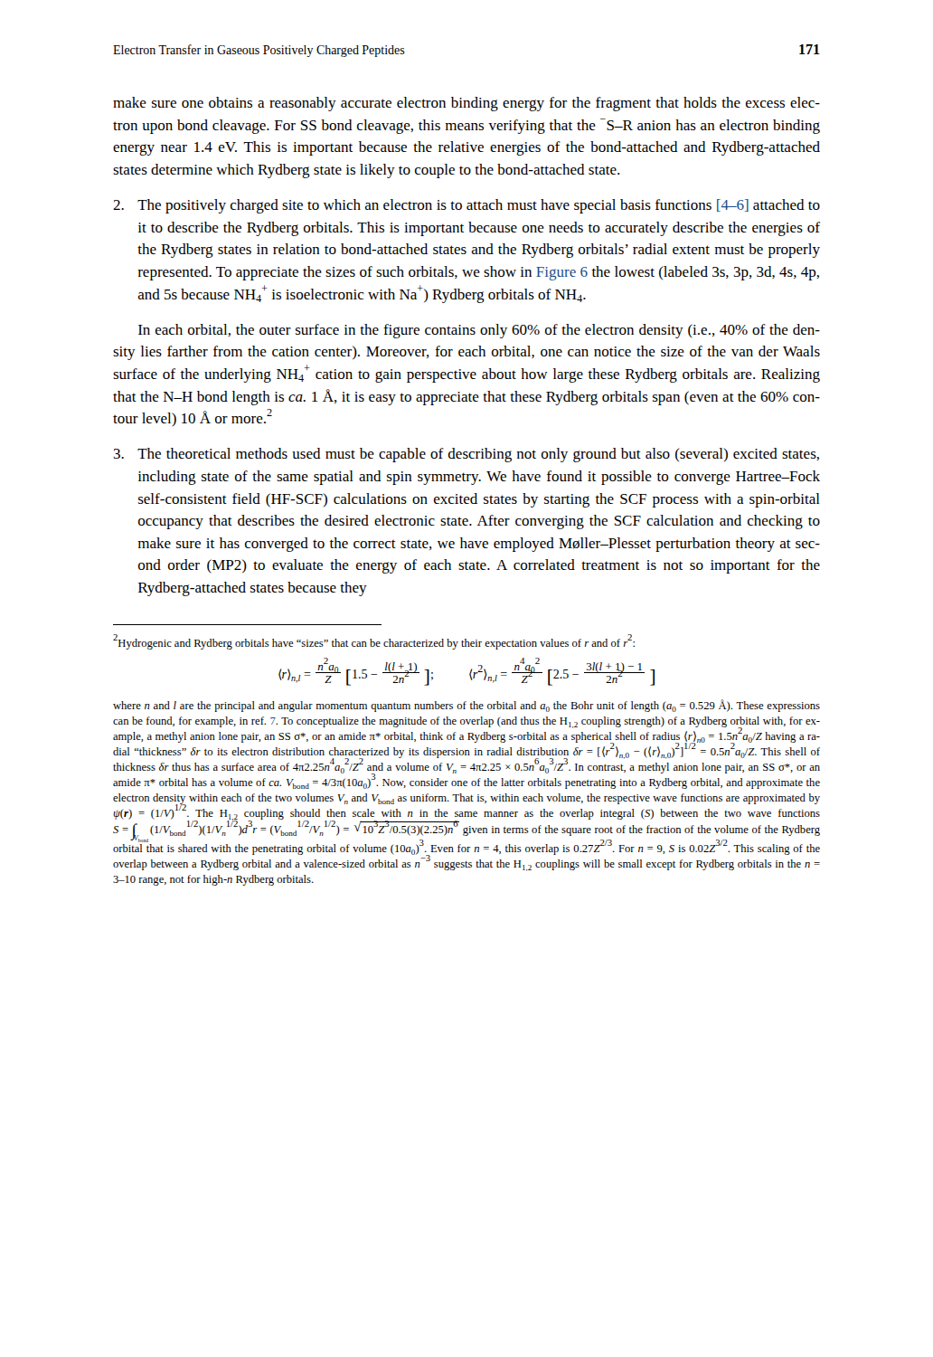Electron Transfer in Gaseous Positively Charged Peptides 171
make sure one obtains a reasonably accurate electron binding energy for the fragment that holds the excess electron upon bond cleavage. For SS bond cleavage, this means verifying that the −S–R anion has an electron binding energy near 1.4 eV. This is important because the relative energies of the bond-attached and Rydberg-attached states determine which Rydberg state is likely to couple to the bond-attached state.
2. The positively charged site to which an electron is to attach must have special basis functions [4–6] attached to it to describe the Rydberg orbitals. This is important because one needs to accurately describe the energies of the Rydberg states in relation to bond-attached states and the Rydberg orbitals’ radial extent must be properly represented. To appreciate the sizes of such orbitals, we show in Figure 6 the lowest (labeled 3s, 3p, 3d, 4s, 4p, and 5s because NH4+ is isoelectronic with Na+) Rydberg orbitals of NH4.
In each orbital, the outer surface in the figure contains only 60% of the electron density (i.e., 40% of the density lies farther from the cation center). Moreover, for each orbital, one can notice the size of the van der Waals surface of the underlying NH4+ cation to gain perspective about how large these Rydberg orbitals are. Realizing that the N–H bond length is ca. 1 Å, it is easy to appreciate that these Rydberg orbitals span (even at the 60% contour level) 10 Å or more.2
3. The theoretical methods used must be capable of describing not only ground but also (several) excited states, including state of the same spatial and spin symmetry. We have found it possible to converge Hartree–Fock self-consistent field (HF-SCF) calculations on excited states by starting the SCF process with a spin-orbital occupancy that describes the desired electronic state. After converging the SCF calculation and checking to make sure it has converged to the correct state, we have employed Møller–Plesset perturbation theory at second order (MP2) to evaluate the energy of each state. A correlated treatment is not so important for the Rydberg-attached states because they
2Hydrogenic and Rydberg orbitals have “sizes” that can be characterized by their expectation values of r and of r2:
⟨r⟩n,l = n2a0 Z [1.5 − l(l + 1) 2n2 ]; ⟨r2⟩n,l = n4a02 Z2 [2.5 − 3l(l + 1) − 12n2 ]
where n and l are the principal and angular momentum quantum numbers of the orbital and a0 the Bohr unit of length (a0 = 0.529 Å). These expressions can be found, for example, in ref. 7. To conceptualize the magnitude of the overlap (and thus the H1,2 coupling strength) of a Rydberg orbital with, for example, a methyl anion lone pair, an SS σ*, or an amide π* orbital, think of a Rydberg s-orbital as a spherical shell of radius ⟨r⟩n0 = 1.5n2a0/Z having a radial “thickness” δr to its electron distribution characterized by its dispersion in radial distribution δr = [⟨r2⟩n,0 − (⟨r⟩n,0)2]1/2 = 0.5n2a0/Z. This shell of thickness δr thus has a surface area of 4π2.25n4a02/Z2 and a volume of Vn = 4π2.25 × 0.5n6a03/Z3. In contrast, a methyl anion lone pair, an SS σ*, or an amide π* orbital has a volume of ca. Vbond = 4/3π(10a0)3. Now, consider one of the latter orbitals penetrating into a Rydberg orbital, and approximate the electron density within each of the two volumes Vn and Vbond as uniform. That is, within each volume, the respective wave functions are approximated by ψ(r) = (1/V)1/2. The H1,2 coupling should then scale with n in the same manner as the overlap integral (S) between the two wave functions S = ∫Vbond(1/Vbond1/2)(1/Vn1/2)d3r = (Vbond1/2/Vn1/2) = 103Z3/0.5(3)(2.25)n6 given in terms of the square root of the fraction of the volume of the Rydberg orbital that is shared with the penetrating orbital of volume (10a0)3. Even for n = 4, this overlap is 0.27Z2/3. For n = 9, S is 0.02Z3/2. This scaling of the overlap between a Rydberg orbital and a valence-sized orbital as n−3 suggests that the H1,2 couplings will be small except for Rydberg orbitals in the n = 3–10 range, not for high-n Rydberg orbitals.